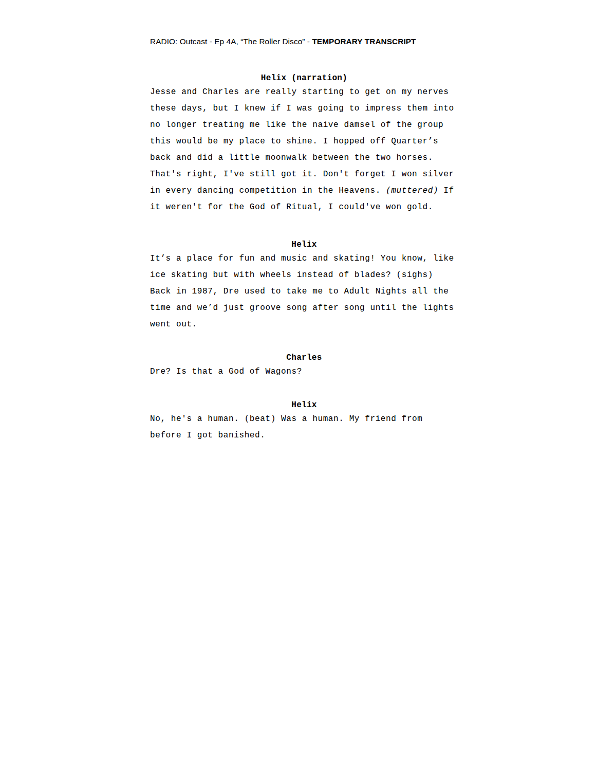RADIO: Outcast - Ep 4A, “The Roller Disco” - TEMPORARY TRANSCRIPT
Helix (narration)
Jesse and Charles are really starting to get on my nerves these days, but I knew if I was going to impress them into no longer treating me like the naive damsel of the group this would be my place to shine. I hopped off Quarter’s back and did a little moonwalk between the two horses. That's right, I've still got it. Don't forget I won silver in every dancing competition in the Heavens. (muttered) If it weren't for the God of Ritual, I could've won gold.
Helix
It’s a place for fun and music and skating! You know, like ice skating but with wheels instead of blades? (sighs) Back in 1987, Dre used to take me to Adult Nights all the time and we’d just groove song after song until the lights went out.
Charles
Dre? Is that a God of Wagons?
Helix
No, he's a human. (beat) Was a human. My friend from before I got banished.